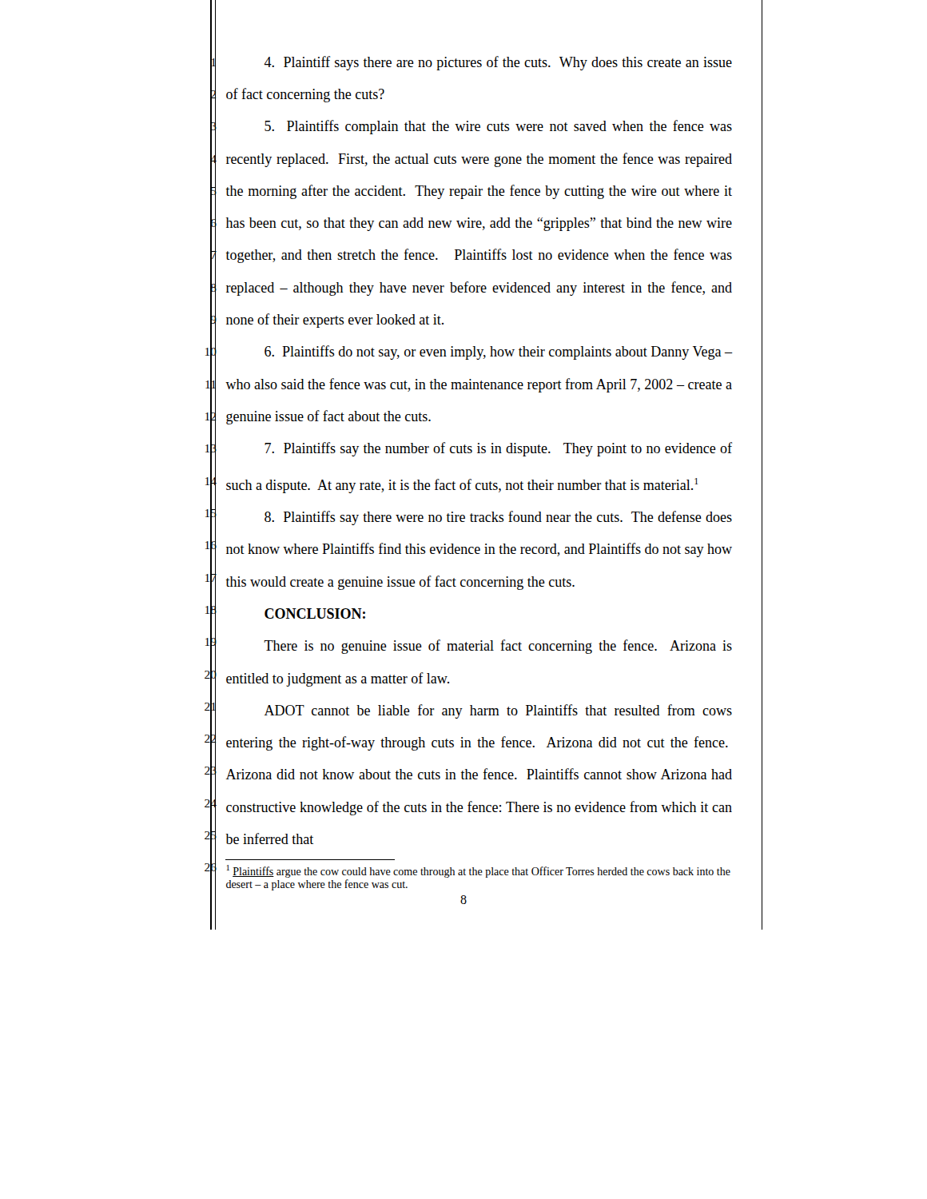1
2
3
4
5
6
7
8
9
10
11
12
13
14
15
16
17
18
19
20
21
22
23
24
25
26
4. Plaintiff says there are no pictures of the cuts. Why does this create an issue of fact concerning the cuts?
5. Plaintiffs complain that the wire cuts were not saved when the fence was recently replaced. First, the actual cuts were gone the moment the fence was repaired the morning after the accident. They repair the fence by cutting the wire out where it has been cut, so that they can add new wire, add the “gripples” that bind the new wire together, and then stretch the fence. Plaintiffs lost no evidence when the fence was replaced – although they have never before evidenced any interest in the fence, and none of their experts ever looked at it.
6. Plaintiffs do not say, or even imply, how their complaints about Danny Vega – who also said the fence was cut, in the maintenance report from April 7, 2002 – create a genuine issue of fact about the cuts.
7. Plaintiffs say the number of cuts is in dispute. They point to no evidence of such a dispute. At any rate, it is the fact of cuts, not their number that is material.1
8. Plaintiffs say there were no tire tracks found near the cuts. The defense does not know where Plaintiffs find this evidence in the record, and Plaintiffs do not say how this would create a genuine issue of fact concerning the cuts.
CONCLUSION:
There is no genuine issue of material fact concerning the fence. Arizona is entitled to judgment as a matter of law.
ADOT cannot be liable for any harm to Plaintiffs that resulted from cows entering the right-of-way through cuts in the fence. Arizona did not cut the fence. Arizona did not know about the cuts in the fence. Plaintiffs cannot show Arizona had constructive knowledge of the cuts in the fence: There is no evidence from which it can be inferred that
1 Plaintiffs argue the cow could have come through at the place that Officer Torres herded the cows back into the desert – a place where the fence was cut.
8